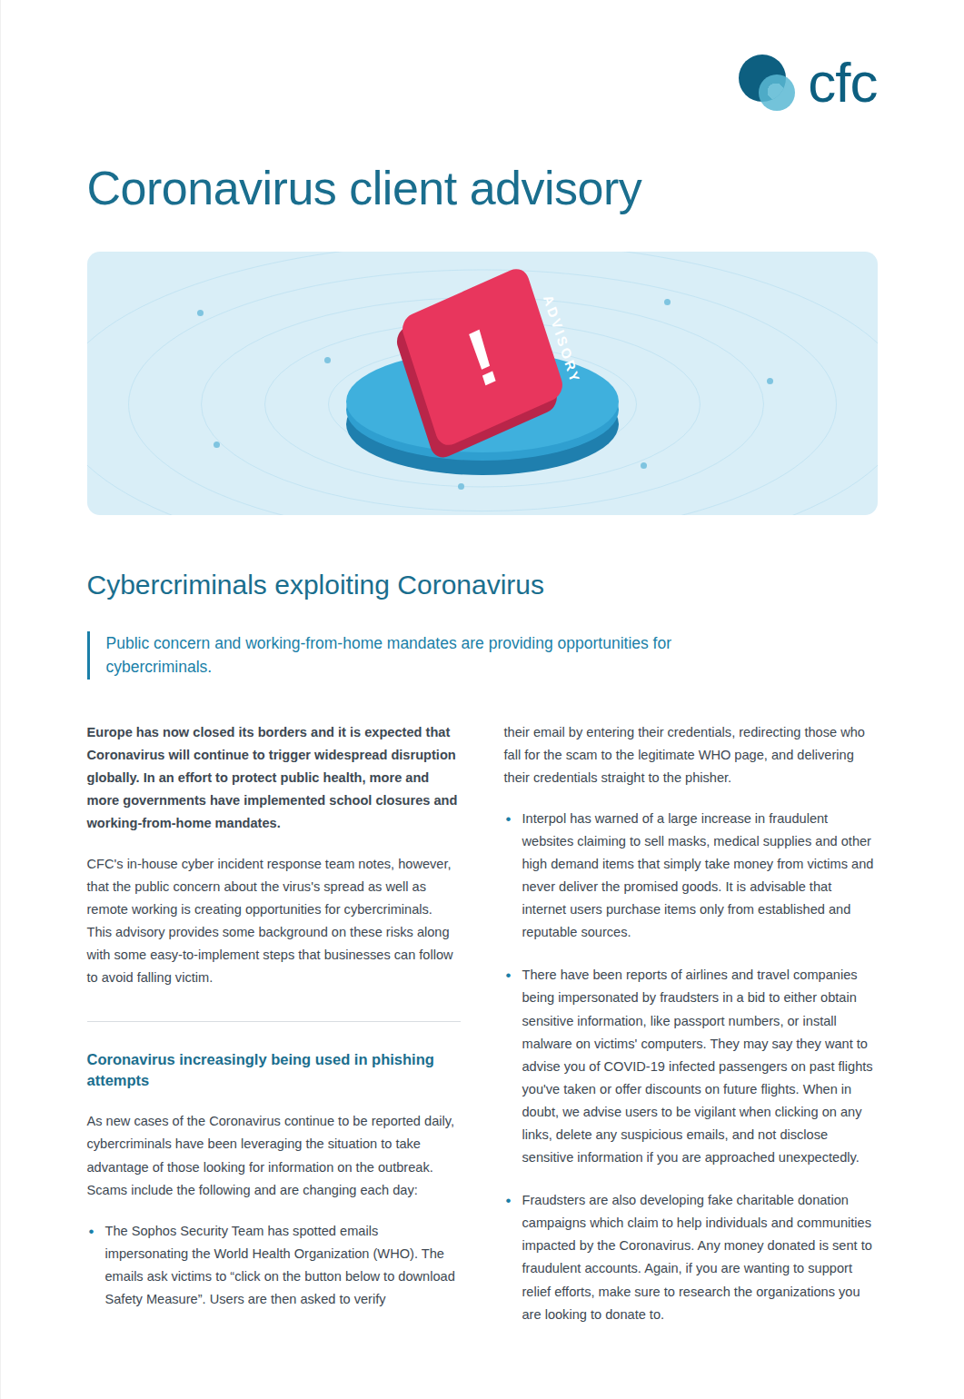cfc
Coronavirus client advisory
! ADVISORY
Cybercriminals exploiting Coronavirus
Public concern and working-from-home mandates are providing opportunities for cybercriminals.
Europe has now closed its borders and it is expected that Coronavirus will continue to trigger widespread disruption globally. In an effort to protect public health, more and more governments have implemented school closures and working-from-home mandates.
CFC's in-house cyber incident response team notes, however, that the public concern about the virus's spread as well as remote working is creating opportunities for cybercriminals. This advisory provides some background on these risks along with some easy-to-implement steps that businesses can follow to avoid falling victim.
Coronavirus increasingly being used in phishing attempts
As new cases of the Coronavirus continue to be reported daily, cybercriminals have been leveraging the situation to take advantage of those looking for information on the outbreak. Scams include the following and are changing each day:
The Sophos Security Team has spotted emails impersonating the World Health Organization (WHO). The emails ask victims to “click on the button below to download Safety Measure”. Users are then asked to verify
their email by entering their credentials, redirecting those who fall for the scam to the legitimate WHO page, and delivering their credentials straight to the phisher.
Interpol has warned of a large increase in fraudulent websites claiming to sell masks, medical supplies and other high demand items that simply take money from victims and never deliver the promised goods. It is advisable that internet users purchase items only from established and reputable sources.
There have been reports of airlines and travel companies being impersonated by fraudsters in a bid to either obtain sensitive information, like passport numbers, or install malware on victims' computers. They may say they want to advise you of COVID-19 infected passengers on past flights you've taken or offer discounts on future flights. When in doubt, we advise users to be vigilant when clicking on any links, delete any suspicious emails, and not disclose sensitive information if you are approached unexpectedly.
Fraudsters are also developing fake charitable donation campaigns which claim to help individuals and communities impacted by the Coronavirus. Any money donated is sent to fraudulent accounts. Again, if you are wanting to support relief efforts, make sure to research the organizations you are looking to donate to.